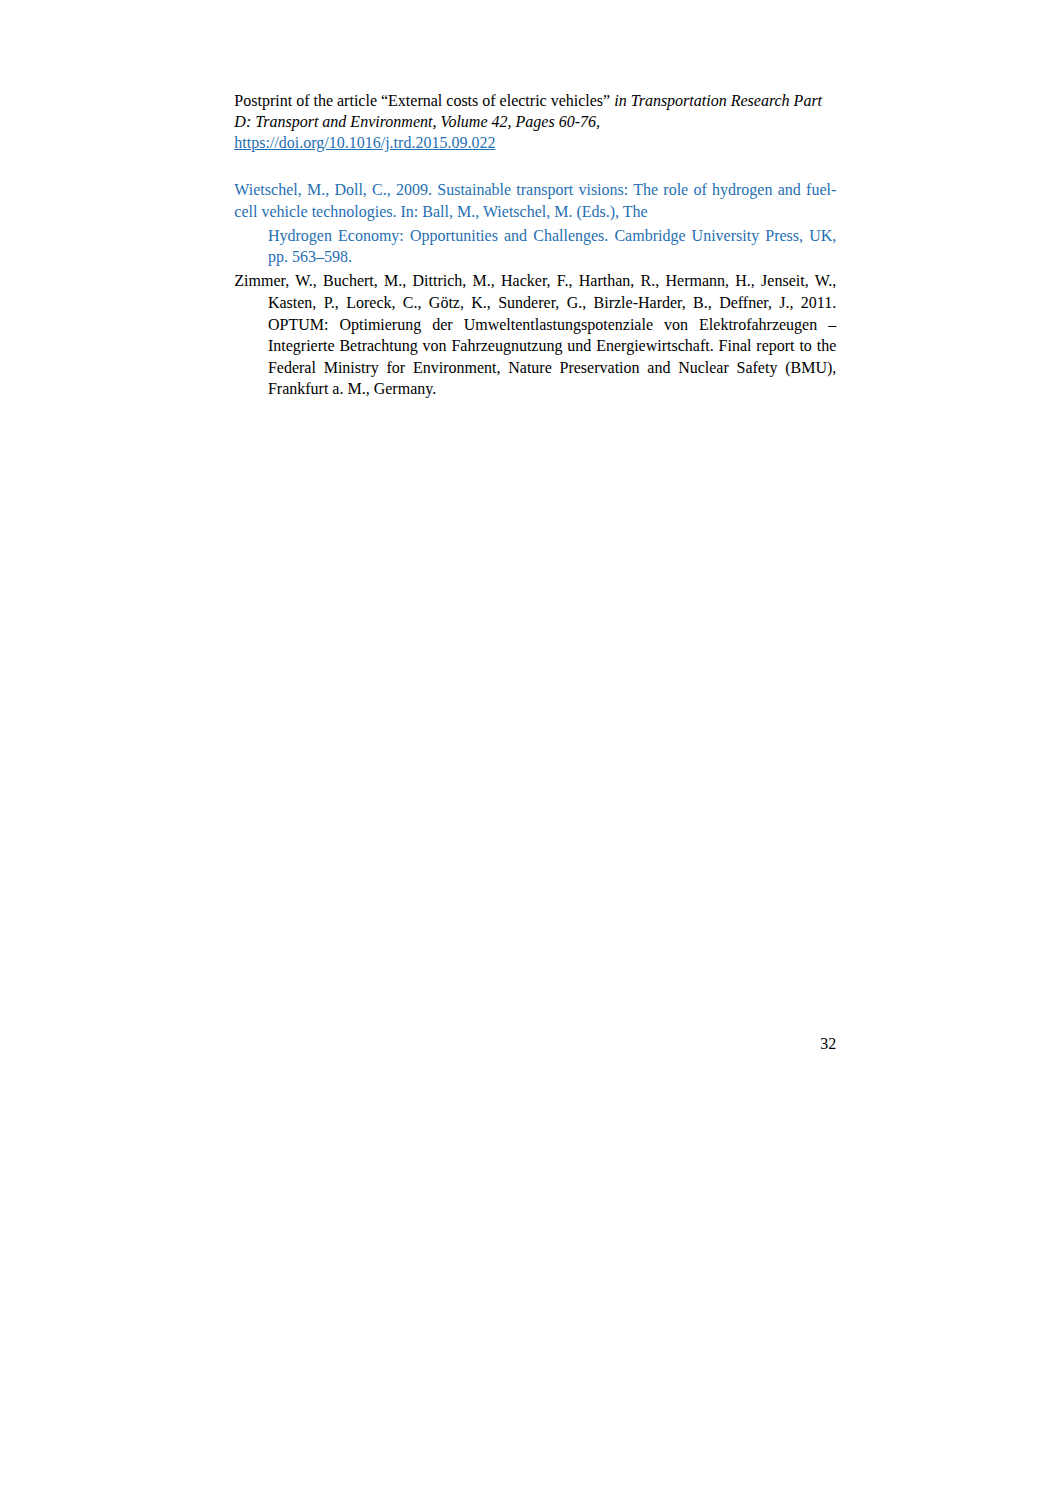Postprint of the article “External costs of electric vehicles” in Transportation Research Part D: Transport and Environment, Volume 42, Pages 60-76, https://doi.org/10.1016/j.trd.2015.09.022
Wietschel, M., Doll, C., 2009. Sustainable transport visions: The role of hydrogen and fuel-cell vehicle technologies. In: Ball, M., Wietschel, M. (Eds.), The
Hydrogen Economy: Opportunities and Challenges. Cambridge University Press, UK, pp. 563–598.
Zimmer, W., Buchert, M., Dittrich, M., Hacker, F., Harthan, R., Hermann, H., Jenseit, W., Kasten, P., Loreck, C., Götz, K., Sunderer, G., Birzle-Harder, B., Deffner, J., 2011. OPTUM: Optimierung der Umweltentlastungspotenziale von Elektrofahrzeugen – Integrierte Betrachtung von Fahrzeugnutzung und Energiewirtschaft. Final report to the Federal Ministry for Environment, Nature Preservation and Nuclear Safety (BMU), Frankfurt a. M., Germany.
32